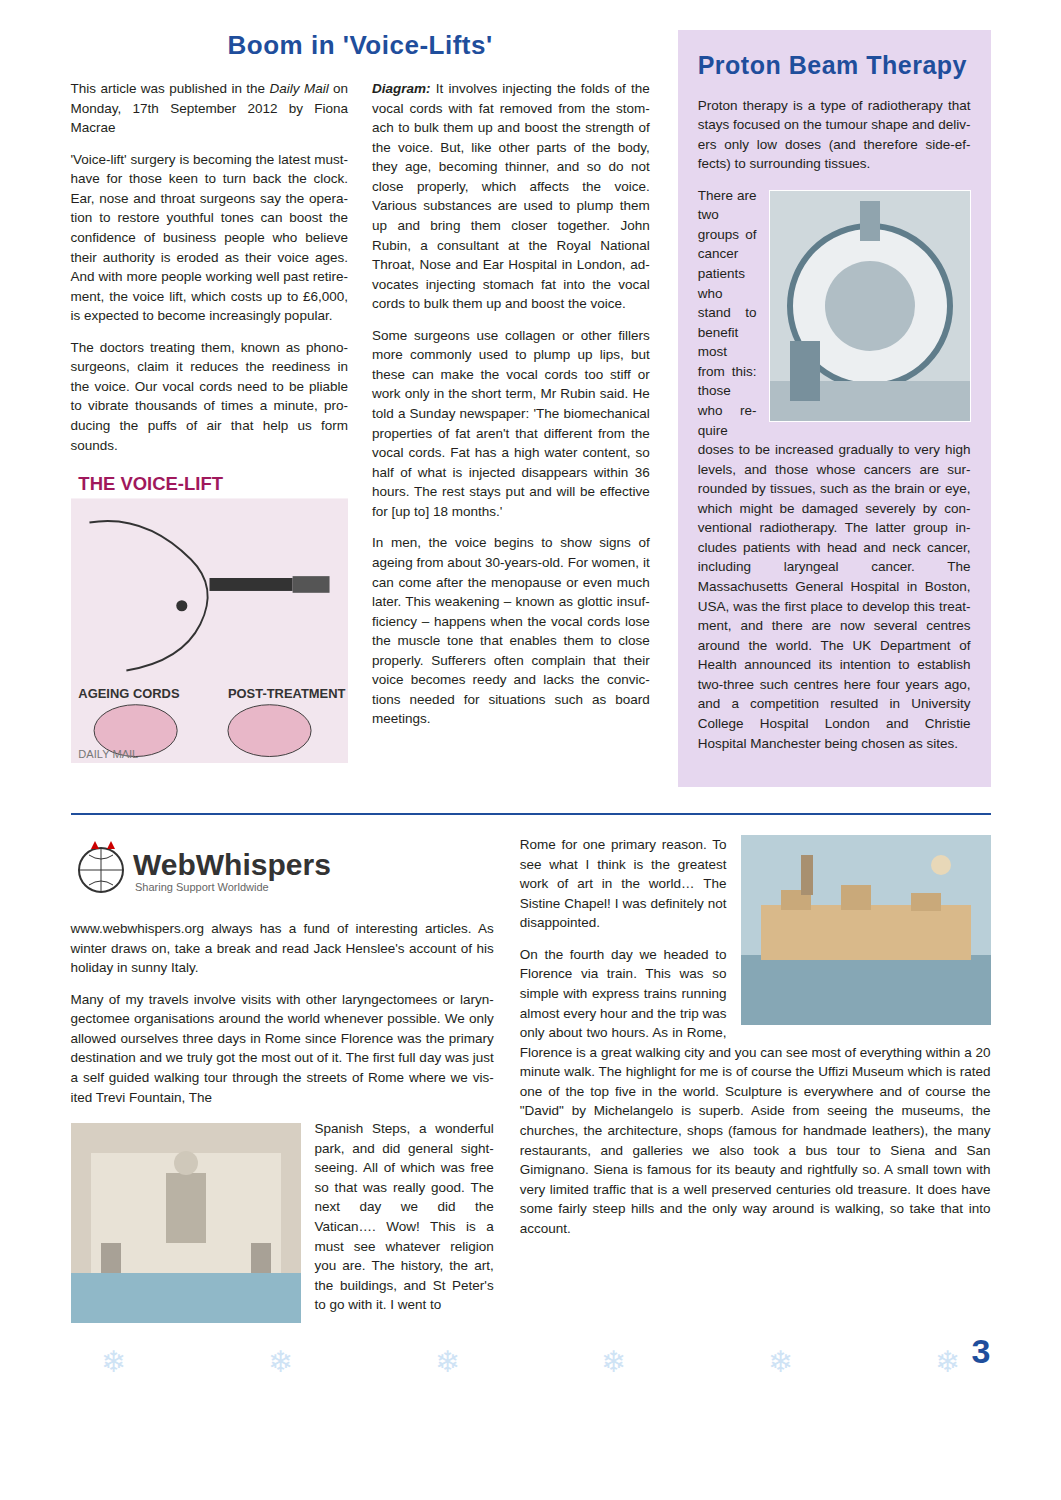Boom in 'Voice-Lifts'
This article was published in the Daily Mail on Monday, 17th September 2012 by Fiona Macrae
'Voice-lift' surgery is becoming the latest must-have for those keen to turn back the clock. Ear, nose and throat surgeons say the operation to restore youthful tones can boost the confidence of business people who believe their authority is eroded as their voice ages. And with more people working well past retirement, the voice lift, which costs up to £6,000, is expected to become increasingly popular.
The doctors treating them, known as phonosurgeons, claim it reduces the reediness in the voice. Our vocal cords need to be pliable to vibrate thousands of times a minute, producing the puffs of air that help us form sounds.
Diagram: It involves injecting the folds of the vocal cords with fat removed from the stomach to bulk them up and boost the strength of the voice. But, like other parts of the body, they age, becoming thinner, and so do not close properly, which affects the voice. Various substances are used to plump them up and bring them closer together. John Rubin, a consultant at the Royal National Throat, Nose and Ear Hospital in London, advocates injecting stomach fat into the vocal cords to bulk them up and boost the voice.
Some surgeons use collagen or other fillers more commonly used to plump up lips, but these can make the vocal cords too stiff or work only in the short term, Mr Rubin said. He told a Sunday newspaper: 'The biomechanical properties of fat aren't that different from the vocal cords. Fat has a high water content, so half of what is injected disappears within 36 hours. The rest stays put and will be effective for [up to] 18 months.'
In men, the voice begins to show signs of ageing from about 30-years-old. For women, it can come after the menopause or even much later. This weakening – known as glottic insufficiency – happens when the vocal cords lose the muscle tone that enables them to close properly. Sufferers often complain that their voice becomes reedy and lacks the convictions needed for situations such as board meetings.
Proton Beam Therapy
Proton therapy is a type of radiotherapy that stays focused on the tumour shape and delivers only low doses (and therefore side-effects) to surrounding tissues.
There are two groups of cancer patients who stand to benefit most from this: those who require doses to be increased gradually to very high levels, and those whose cancers are surrounded by tissues, such as the brain or eye, which might be damaged severely by conventional radiotherapy. The latter group includes patients with head and neck cancer, including laryngeal cancer. The Massachusetts General Hospital in Boston, USA, was the first place to develop this treatment, and there are now several centres around the world. The UK Department of Health announced its intention to establish two-three such centres here four years ago, and a competition resulted in University College Hospital London and Christie Hospital Manchester being chosen as sites.
www.webwhispers.org always has a fund of interesting articles. As winter draws on, take a break and read Jack Henslee's account of his holiday in sunny Italy.
Many of my travels involve visits with other laryngectomees or laryngectomee organisations around the world whenever possible. We only allowed ourselves three days in Rome since Florence was the primary destination and we truly got the most out of it. The first full day was just a self guided walking tour through the streets of Rome where we visited Trevi Fountain, The
Spanish Steps, a wonderful park, and did general sightseeing. All of which was free so that was really good. The next day we did the Vatican…. Wow! This is a must see whatever religion you are. The history, the art, the buildings, and St Peter's to go with it. I went to
Rome for one primary reason. To see what I think is the greatest work of art in the world… The Sistine Chapel! I was definitely not disappointed.
On the fourth day we headed to Florence via train. This was so simple with express trains running almost every hour and the trip was only about two hours. As in Rome, Florence is a great walking city and you can see most of everything within a 20 minute walk. The highlight for me is of course the Uffizi Museum which is rated one of the top five in the world. Sculpture is everywhere and of course the "David" by Michelangelo is superb. Aside from seeing the museums, the churches, the architecture, shops (famous for handmade leathers), the many restaurants, and galleries we also took a bus tour to Siena and San Gimignano. Siena is famous for its beauty and rightfully so. A small town with very limited traffic that is a well preserved centuries old treasure. It does have some fairly steep hills and the only way around is walking, so take that into account.
❄❄❄❄❄❄
3